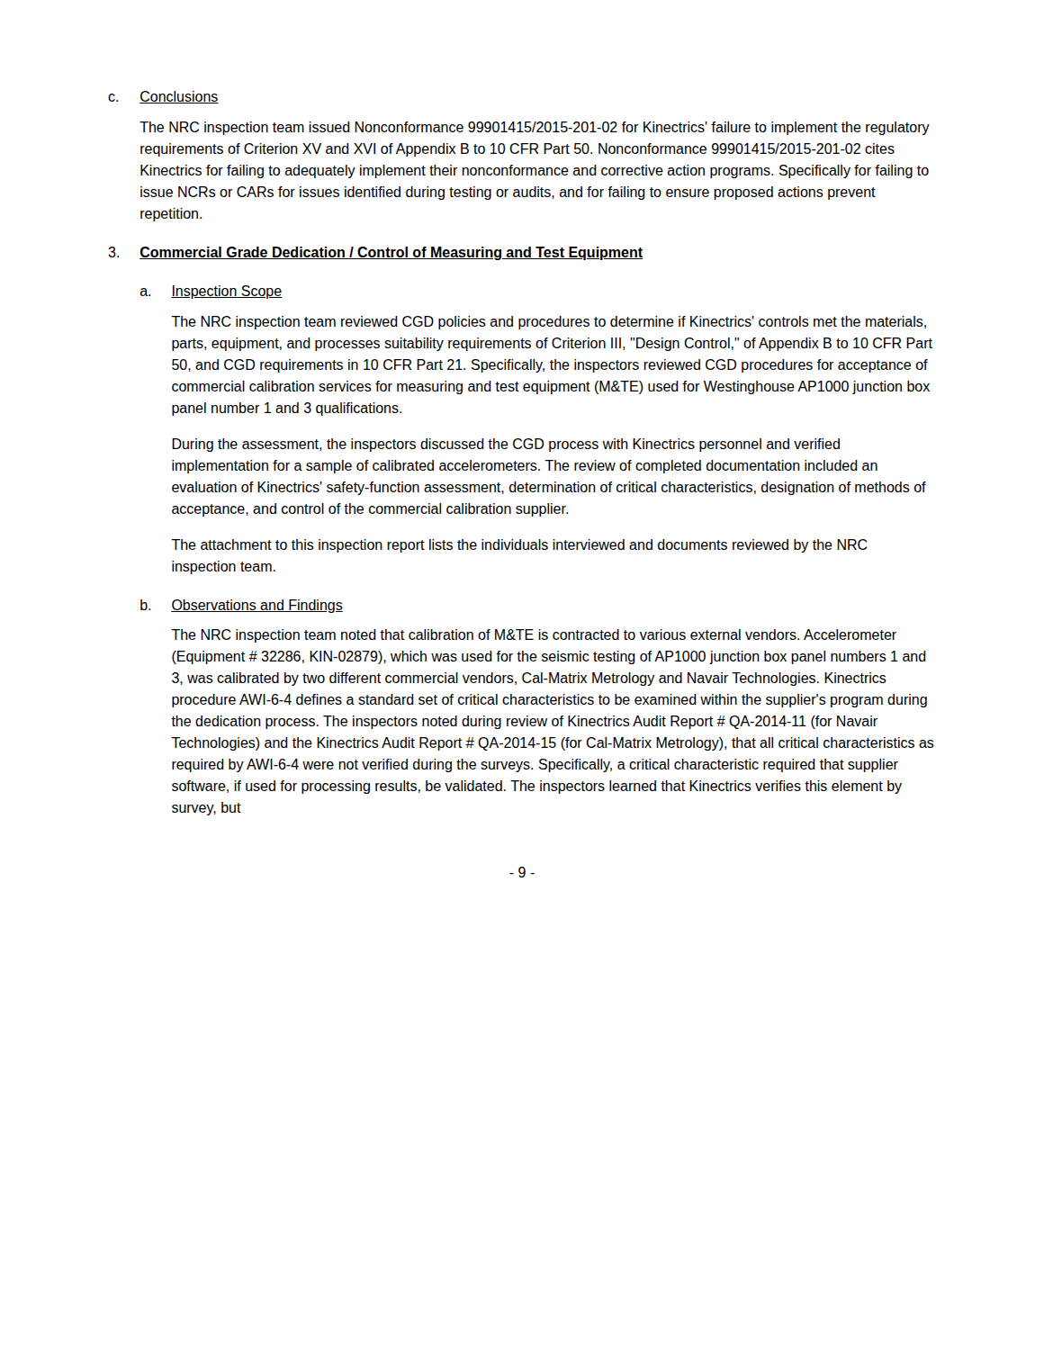c.
Conclusions
The NRC inspection team issued Nonconformance 99901415/2015-201-02 for Kinectrics' failure to implement the regulatory requirements of Criterion XV and XVI of Appendix B to 10 CFR Part 50. Nonconformance 99901415/2015-201-02 cites Kinectrics for failing to adequately implement their nonconformance and corrective action programs. Specifically for failing to issue NCRs or CARs for issues identified during testing or audits, and for failing to ensure proposed actions prevent repetition.
3.
Commercial Grade Dedication / Control of Measuring and Test Equipment
a.
Inspection Scope
The NRC inspection team reviewed CGD policies and procedures to determine if Kinectrics' controls met the materials, parts, equipment, and processes suitability requirements of Criterion III, "Design Control," of Appendix B to 10 CFR Part 50, and CGD requirements in 10 CFR Part 21. Specifically, the inspectors reviewed CGD procedures for acceptance of commercial calibration services for measuring and test equipment (M&TE) used for Westinghouse AP1000 junction box panel number 1 and 3 qualifications.
During the assessment, the inspectors discussed the CGD process with Kinectrics personnel and verified implementation for a sample of calibrated accelerometers. The review of completed documentation included an evaluation of Kinectrics' safety-function assessment, determination of critical characteristics, designation of methods of acceptance, and control of the commercial calibration supplier.
The attachment to this inspection report lists the individuals interviewed and documents reviewed by the NRC inspection team.
b.
Observations and Findings
The NRC inspection team noted that calibration of M&TE is contracted to various external vendors. Accelerometer (Equipment # 32286, KIN-02879), which was used for the seismic testing of AP1000 junction box panel numbers 1 and 3, was calibrated by two different commercial vendors, Cal-Matrix Metrology and Navair Technologies. Kinectrics procedure AWI-6-4 defines a standard set of critical characteristics to be examined within the supplier's program during the dedication process. The inspectors noted during review of Kinectrics Audit Report # QA-2014-11 (for Navair Technologies) and the Kinectrics Audit Report # QA-2014-15 (for Cal-Matrix Metrology), that all critical characteristics as required by AWI-6-4 were not verified during the surveys. Specifically, a critical characteristic required that supplier software, if used for processing results, be validated. The inspectors learned that Kinectrics verifies this element by survey, but
- 9 -